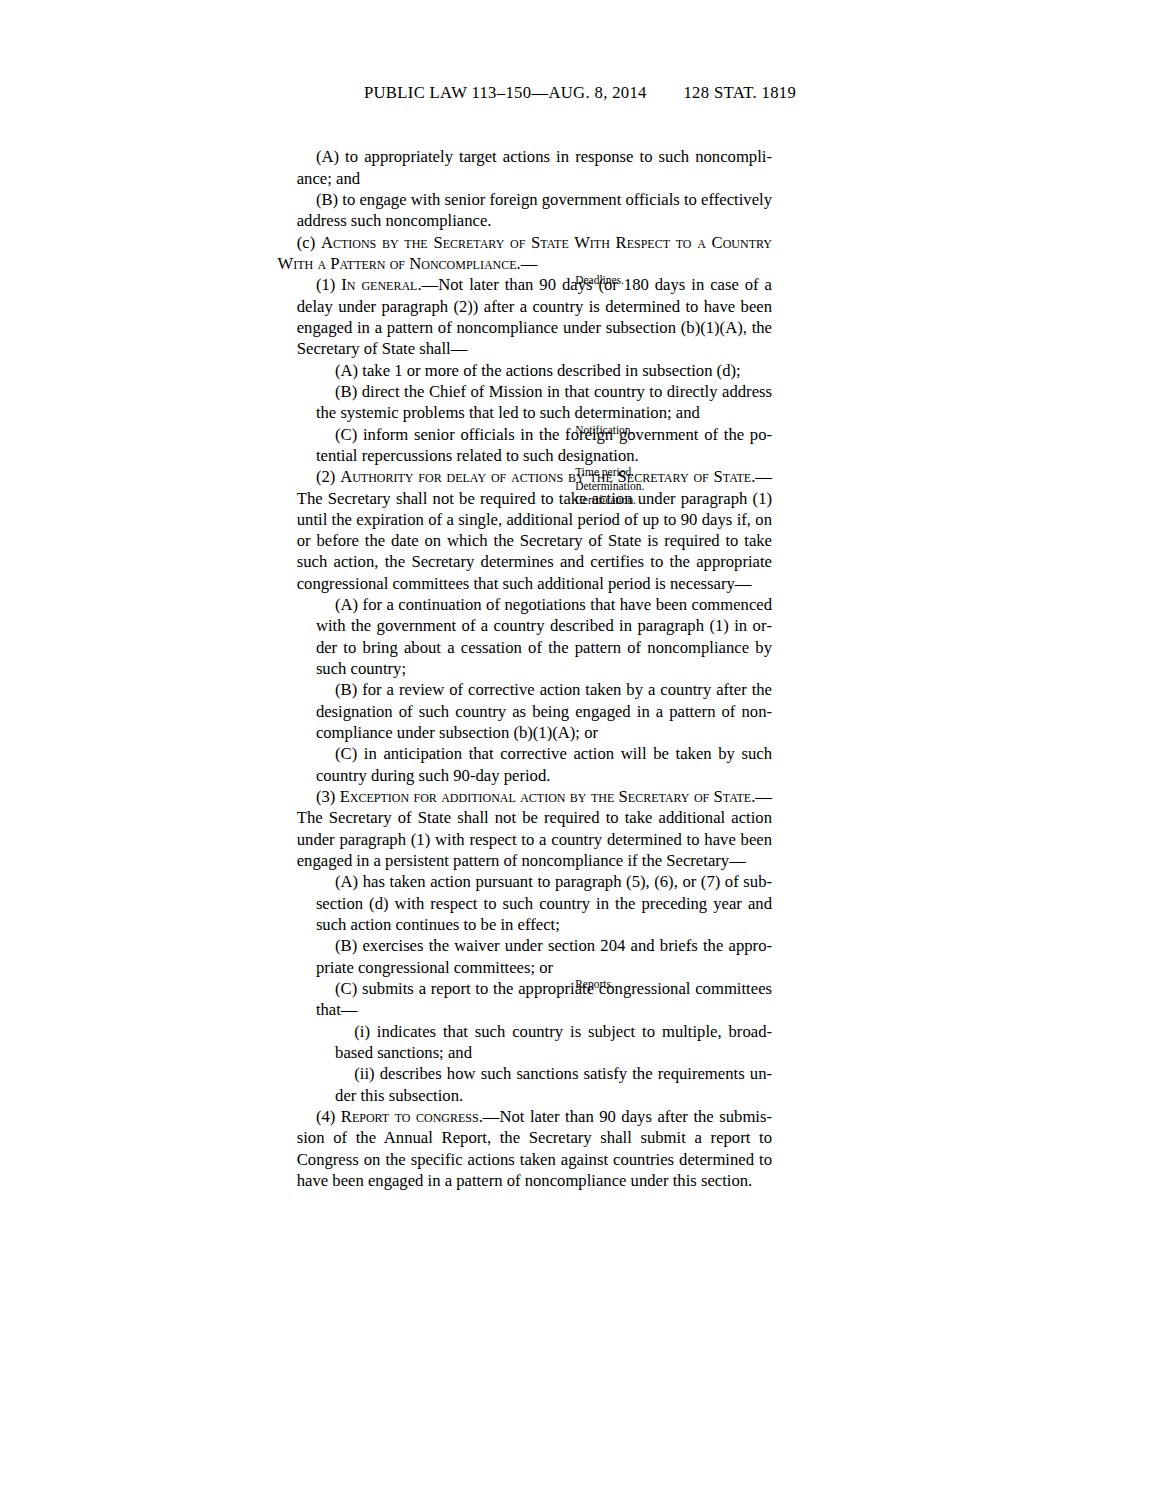PUBLIC LAW 113–150—AUG. 8, 2014 128 STAT. 1819
(A) to appropriately target actions in response to such noncompliance; and
(B) to engage with senior foreign government officials to effectively address such noncompliance.
(c) Actions by the Secretary of State With Respect to a Country With a Pattern of Noncompliance.—
Deadlines.
(1) In general.—Not later than 90 days (or 180 days in case of a delay under paragraph (2)) after a country is determined to have been engaged in a pattern of noncompliance under subsection (b)(1)(A), the Secretary of State shall—
(A) take 1 or more of the actions described in subsection (d);
(B) direct the Chief of Mission in that country to directly address the systemic problems that led to such determination; and
Notification.
(C) inform senior officials in the foreign government of the potential repercussions related to such designation.
Time period.
Determination.
Certification.
(2) Authority for delay of actions by the Secretary of State.—The Secretary shall not be required to take action under paragraph (1) until the expiration of a single, additional period of up to 90 days if, on or before the date on which the Secretary of State is required to take such action, the Secretary determines and certifies to the appropriate congressional committees that such additional period is necessary—
(A) for a continuation of negotiations that have been commenced with the government of a country described in paragraph (1) in order to bring about a cessation of the pattern of noncompliance by such country;
(B) for a review of corrective action taken by a country after the designation of such country as being engaged in a pattern of noncompliance under subsection (b)(1)(A); or
(C) in anticipation that corrective action will be taken by such country during such 90-day period.
(3) Exception for additional action by the Secretary of State.—The Secretary of State shall not be required to take additional action under paragraph (1) with respect to a country determined to have been engaged in a persistent pattern of noncompliance if the Secretary—
(A) has taken action pursuant to paragraph (5), (6), or (7) of subsection (d) with respect to such country in the preceding year and such action continues to be in effect;
(B) exercises the waiver under section 204 and briefs the appropriate congressional committees; or
Reports.
(C) submits a report to the appropriate congressional committees that—
(i) indicates that such country is subject to multiple, broad-based sanctions; and
(ii) describes how such sanctions satisfy the requirements under this subsection.
(4) Report to congress.—Not later than 90 days after the submission of the Annual Report, the Secretary shall submit a report to Congress on the specific actions taken against countries determined to have been engaged in a pattern of noncompliance under this section.